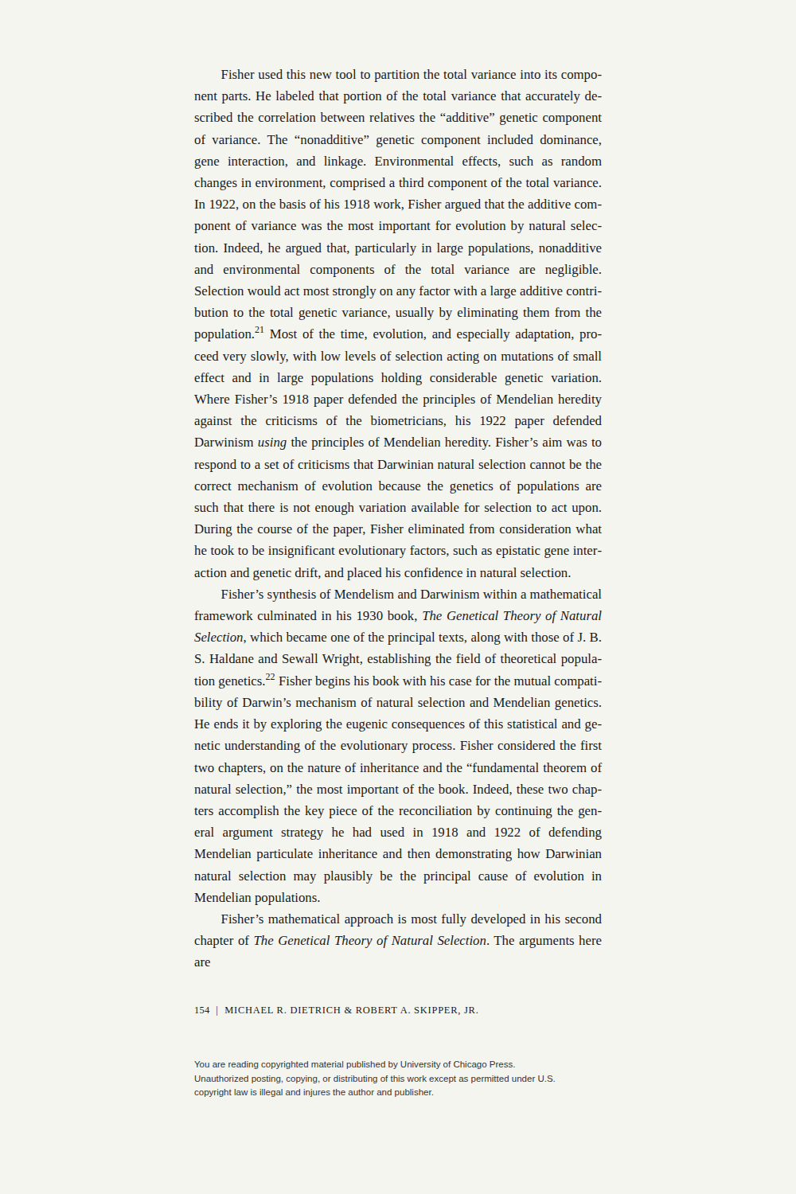Fisher used this new tool to partition the total variance into its component parts. He labeled that portion of the total variance that accurately described the correlation between relatives the “additive” genetic component of variance. The “nonadditive” genetic component included dominance, gene interaction, and linkage. Environmental effects, such as random changes in environment, comprised a third component of the total variance. In 1922, on the basis of his 1918 work, Fisher argued that the additive component of variance was the most important for evolution by natural selection. Indeed, he argued that, particularly in large populations, nonadditive and environmental components of the total variance are negligible. Selection would act most strongly on any factor with a large additive contribution to the total genetic variance, usually by eliminating them from the population.21 Most of the time, evolution, and especially adaptation, proceed very slowly, with low levels of selection acting on mutations of small effect and in large populations holding considerable genetic variation. Where Fisher’s 1918 paper defended the principles of Mendelian heredity against the criticisms of the biometricians, his 1922 paper defended Darwinism using the principles of Mendelian heredity. Fisher’s aim was to respond to a set of criticisms that Darwinian natural selection cannot be the correct mechanism of evolution because the genetics of populations are such that there is not enough variation available for selection to act upon. During the course of the paper, Fisher eliminated from consideration what he took to be insignificant evolutionary factors, such as epistatic gene interaction and genetic drift, and placed his confidence in natural selection.
Fisher’s synthesis of Mendelism and Darwinism within a mathematical framework culminated in his 1930 book, The Genetical Theory of Natural Selection, which became one of the principal texts, along with those of J. B. S. Haldane and Sewall Wright, establishing the field of theoretical population genetics.22 Fisher begins his book with his case for the mutual compatibility of Darwin’s mechanism of natural selection and Mendelian genetics. He ends it by exploring the eugenic consequences of this statistical and genetic understanding of the evolutionary process. Fisher considered the first two chapters, on the nature of inheritance and the “fundamental theorem of natural selection,” the most important of the book. Indeed, these two chapters accomplish the key piece of the reconciliation by continuing the general argument strategy he had used in 1918 and 1922 of defending Mendelian particulate inheritance and then demonstrating how Darwinian natural selection may plausibly be the principal cause of evolution in Mendelian populations.
Fisher’s mathematical approach is most fully developed in his second chapter of The Genetical Theory of Natural Selection. The arguments here are
154 | Michael R. Dietrich & Robert A. Skipper, Jr.
You are reading copyrighted material published by University of Chicago Press. Unauthorized posting, copying, or distributing of this work except as permitted under U.S. copyright law is illegal and injures the author and publisher.